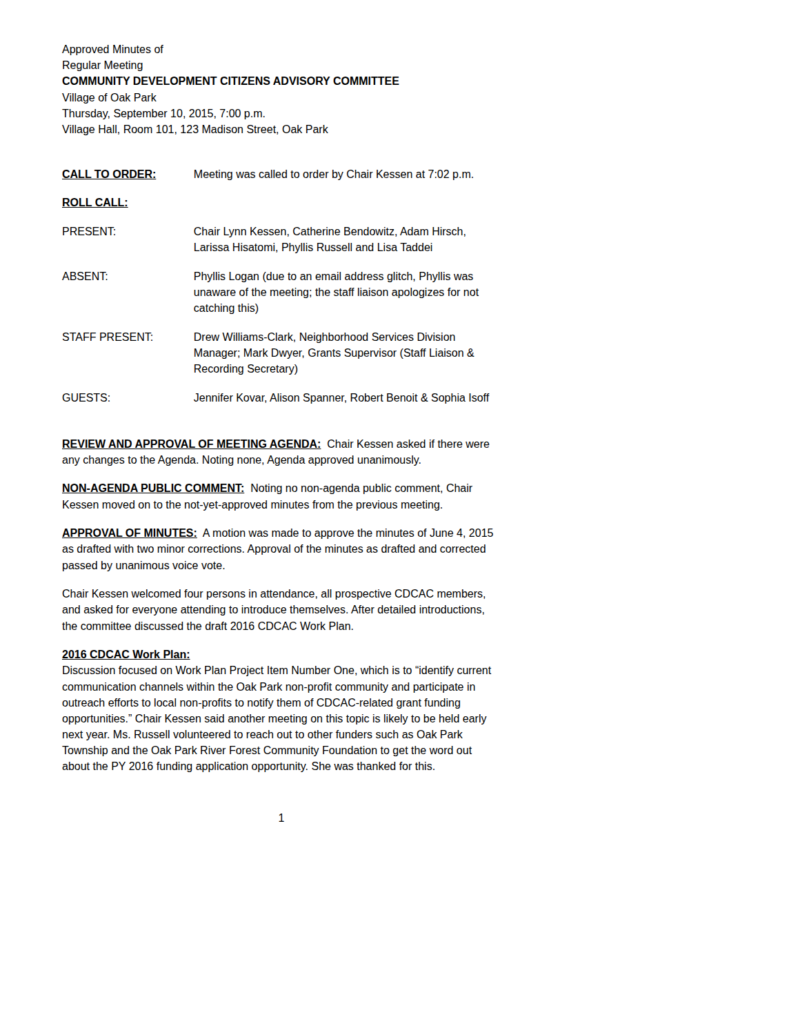Approved Minutes of
Regular Meeting
COMMUNITY DEVELOPMENT CITIZENS ADVISORY COMMITTEE
Village of Oak Park
Thursday, September 10, 2015, 7:00 p.m.
Village Hall, Room 101, 123 Madison Street, Oak Park
| CALL TO ORDER: | Meeting was called to order by Chair Kessen at 7:02 p.m. |
| ROLL CALL: | |
| PRESENT: | Chair Lynn Kessen, Catherine Bendowitz, Adam Hirsch, Larissa Hisatomi, Phyllis Russell and Lisa Taddei |
| ABSENT: | Phyllis Logan (due to an email address glitch, Phyllis was unaware of the meeting; the staff liaison apologizes for not catching this) |
| STAFF PRESENT: | Drew Williams-Clark, Neighborhood Services Division Manager; Mark Dwyer, Grants Supervisor (Staff Liaison & Recording Secretary) |
| GUESTS: | Jennifer Kovar, Alison Spanner, Robert Benoit & Sophia Isoff |
REVIEW AND APPROVAL OF MEETING AGENDA: Chair Kessen asked if there were any changes to the Agenda. Noting none, Agenda approved unanimously.
NON-AGENDA PUBLIC COMMENT: Noting no non-agenda public comment, Chair Kessen moved on to the not-yet-approved minutes from the previous meeting.
APPROVAL OF MINUTES: A motion was made to approve the minutes of June 4, 2015 as drafted with two minor corrections. Approval of the minutes as drafted and corrected passed by unanimous voice vote.
Chair Kessen welcomed four persons in attendance, all prospective CDCAC members, and asked for everyone attending to introduce themselves. After detailed introductions, the committee discussed the draft 2016 CDCAC Work Plan.
2016 CDCAC Work Plan:
Discussion focused on Work Plan Project Item Number One, which is to “identify current communication channels within the Oak Park non-profit community and participate in outreach efforts to local non-profits to notify them of CDCAC-related grant funding opportunities.” Chair Kessen said another meeting on this topic is likely to be held early next year. Ms. Russell volunteered to reach out to other funders such as Oak Park Township and the Oak Park River Forest Community Foundation to get the word out about the PY 2016 funding application opportunity. She was thanked for this.
1